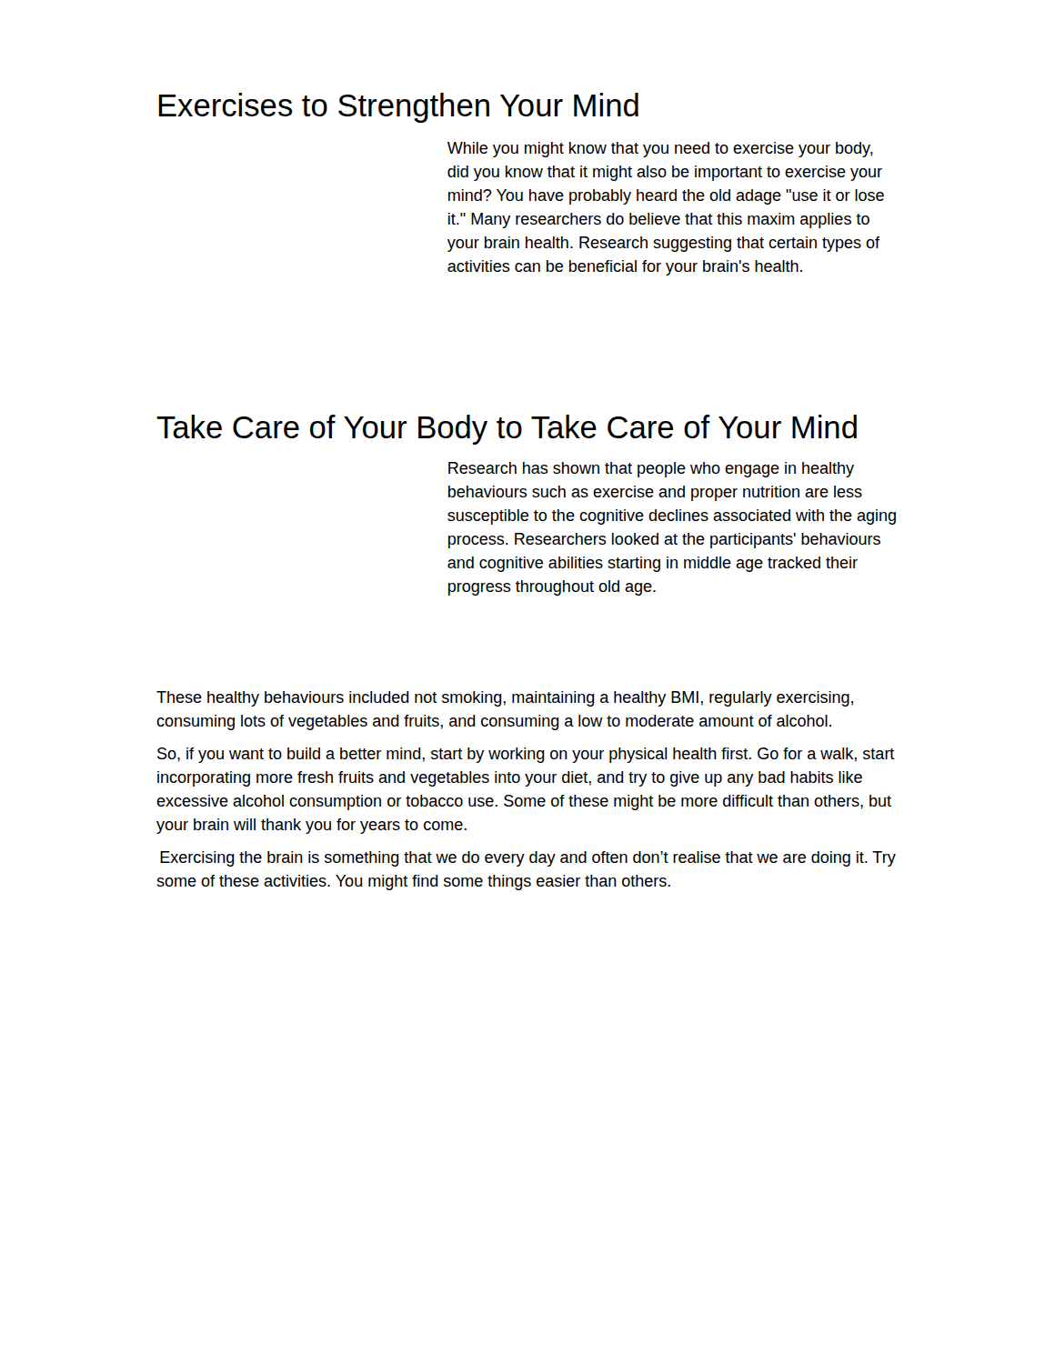Exercises to Strengthen Your Mind
While you might know that you need to exercise your body, did you know that it might also be important to exercise your mind? You have probably heard the old adage "use it or lose it." Many researchers do believe that this maxim applies to your brain health. Research suggesting that certain types of activities can be beneficial for your brain's health.
Take Care of Your Body to Take Care of Your Mind
Research has shown that people who engage in healthy behaviours such as exercise and proper nutrition are less susceptible to the cognitive declines associated with the aging process. Researchers looked at the participants' behaviours and cognitive abilities starting in middle age tracked their progress throughout old age.
These healthy behaviours included not smoking, maintaining a healthy BMI, regularly exercising, consuming lots of vegetables and fruits, and consuming a low to moderate amount of alcohol.
So, if you want to build a better mind, start by working on your physical health first. Go for a walk, start incorporating more fresh fruits and vegetables into your diet, and try to give up any bad habits like excessive alcohol consumption or tobacco use. Some of these might be more difficult than others, but your brain will thank you for years to come.
Exercising the brain is something that we do every day and often don’t realise that we are doing it. Try some of these activities. You might find some things easier than others.